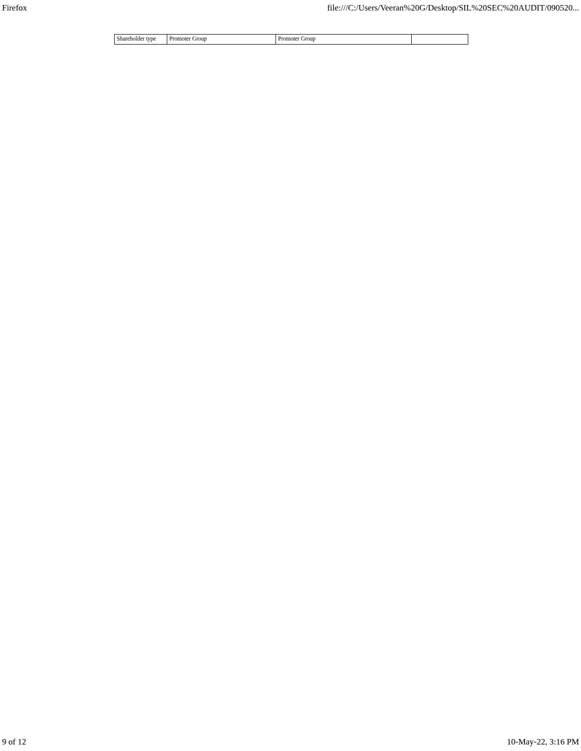Firefox file:///C:/Users/Veeran%20G/Desktop/SIL%20SEC%20AUDIT/090520...
| Shareholder type | Promoter Group | Promoter Group | |
9 of 12 10-May-22, 3:16 PM